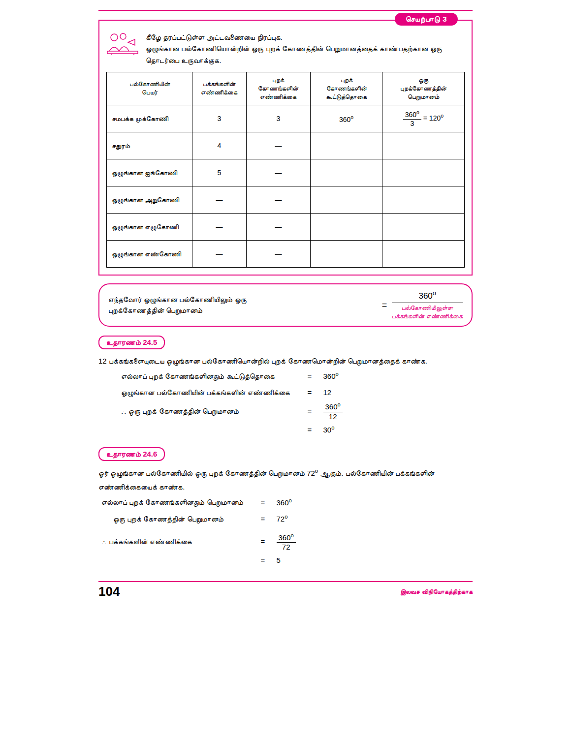செயற்பாடு 3
கீழே தரப்பட்டுள்ள அட்டவணையை நிரப்புக.
ஒழுங்கான பல்கோணியொன்றின் ஒரு புறக் கோணத்தின் பெறுமானத்தைக் காண்பதற்கான ஒரு தொடர்பை உருவாக்குக.
| பல்கோணியின் பெயர் | பக்கங்களின் எண்ணிக்கை | புறக் கோணங்களின் எண்ணிக்கை | புறக் கோணங்களின் கூட்டுத்தொகை | ஒரு புறக்கோணத்தின் பெறுமானம் |
| --- | --- | --- | --- | --- |
| சமபக்க முக்கோணி | 3 | 3 | 360 o | 360 o 3 = 120 o |
| சதுரம் | 4 | — | | |
| ஒழுங்கான ஐங்கோணி | 5 | — | | |
| ஒழுங்கான அறுகோணி | — | — | | |
| ஒழுங்கான எழுகோணி | — | — | | |
| ஒழுங்கான எண்கோணி | — | — | | |
எந்தவோர் ஒழுங்கான பல்கோணியிலும் ஒரு
புறக்கோணத்தின் பெறுமானம்
=
360o பல்கோணியிலுள்ள
பக்கங்களின் எண்ணிக்கை
உதாரணம் 24.5
12 பக்கங்களையுடைய ஒழுங்கான பல்கோணியொன்றில் புறக் கோணமொன்றின் பெறுமானத்தைக் காண்க.
| எல்லாப் புறக் கோணங்களினதும் கூட்டுத்தொகை | = | 360 o |
| ஒழுங்கான பல்கோணியின் பக்கங்களின் எண்ணிக்கை | = | 12 |
| ∴ ஒரு புறக் கோணத்தின் பெறுமானம் | = | 360 o 12 |
| | = | 30 o |
உதாரணம் 24.6
ஓர் ஒழுங்கான பல்கோணியில் ஒரு புறக் கோணத்தின் பெறுமானம் 72o ஆகும். பல்கோணியின் பக்கங்களின் எண்ணிக்கையைக் காண்க.
| எல்லாப் புறக் கோணங்களினதும் பெறுமானம் | = | 360 o |
| ஒரு புறக் கோணத்தின் பெறுமானம் | = | 72 o |
| ∴ பக்கங்களின் எண்ணிக்கை | = | 360 o 72 |
| | = | 5 |
104
இலவச விநியோகத்திற்காக